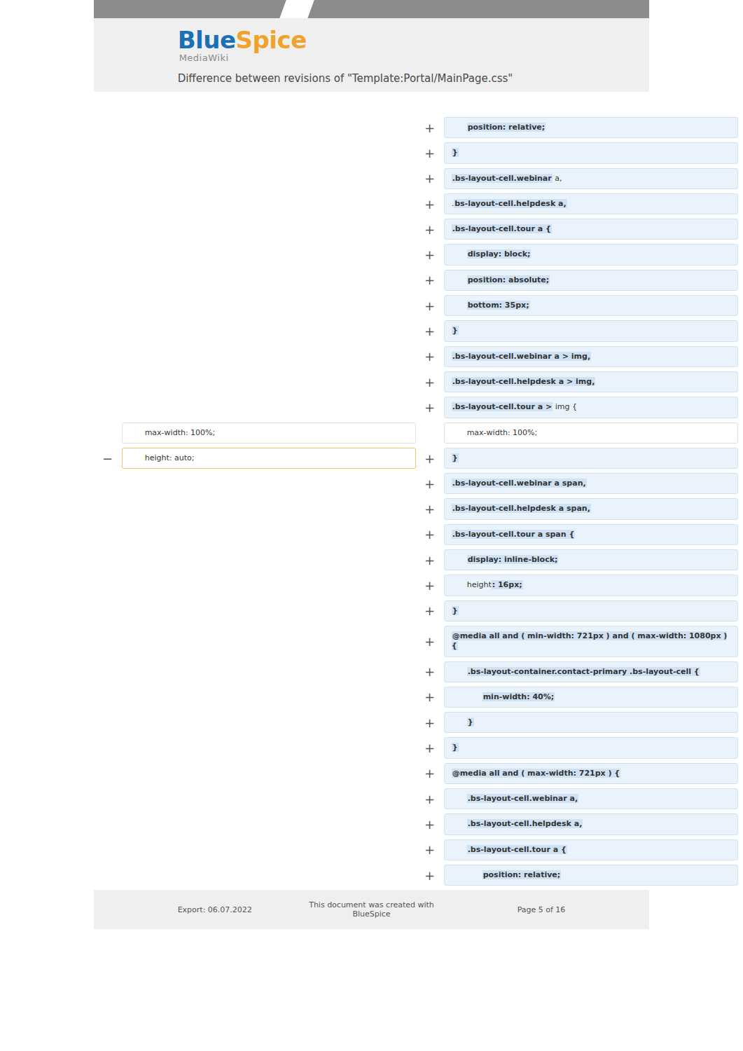Blue Spice MediaWiki
Difference between revisions of "Template:Portal/MainPage.css"
| | | + | position: relative; |
| | | + | } |
| | | + | .bs-layout-cell.webinar a, |
| | | + | . bs-layout-cell.helpdesk a, |
| | | + | .bs-layout-cell.tour a { |
| | | + | display: block; |
| | | + | position: absolute; |
| | | + | bottom: 35px; |
| | | + | } |
| | | + | .bs-layout-cell.webinar a > img, |
| | | + | .bs-layout-cell.helpdesk a > img, |
| | | + | .bs-layout-cell.tour a > img { |
| | max-width: 100%; | | max-width: 100%; |
| − | height: auto; | + | } |
| | | + | .bs-layout-cell.webinar a span, |
| | | + | .bs-layout-cell.helpdesk a span, |
| | | + | .bs-layout-cell.tour a span { |
| | | + | display: inline-block; |
| | | + | height : 16px; |
| | | + | } |
| | | + | @media all and ( min-width: 721px ) and ( max-width: 1080px ) { |
| | | + | .bs-layout-container.contact-primary .bs-layout-cell { |
| | | + | min-width: 40%; |
| | | + | } |
| | | + | } |
| | | + | @media all and ( max-width: 721px ) { |
| | | + | .bs-layout-cell.webinar a, |
| | | + | .bs-layout-cell.helpdesk a, |
| | | + | .bs-layout-cell.tour a { |
| | | + | position: relative; |
Export: 06.07.2022
This document was created with BlueSpice
Page 5 of 16